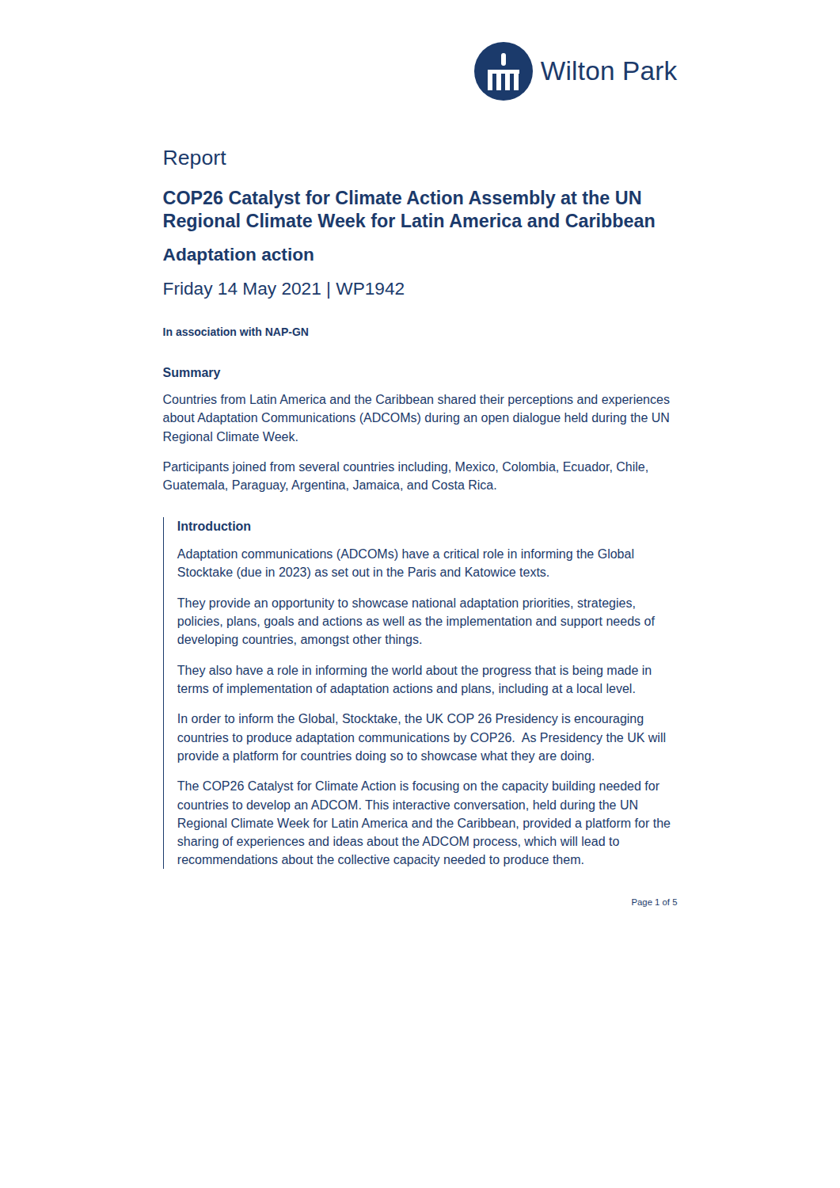Wilton Park
Report
COP26 Catalyst for Climate Action Assembly at the UN Regional Climate Week for Latin America and Caribbean
Adaptation action
Friday 14 May 2021 | WP1942
In association with NAP-GN
Summary
Countries from Latin America and the Caribbean shared their perceptions and experiences about Adaptation Communications (ADCOMs) during an open dialogue held during the UN Regional Climate Week.
Participants joined from several countries including, Mexico, Colombia, Ecuador, Chile, Guatemala, Paraguay, Argentina, Jamaica, and Costa Rica.
Introduction
Adaptation communications (ADCOMs) have a critical role in informing the Global Stocktake (due in 2023) as set out in the Paris and Katowice texts.
They provide an opportunity to showcase national adaptation priorities, strategies, policies, plans, goals and actions as well as the implementation and support needs of developing countries, amongst other things.
They also have a role in informing the world about the progress that is being made in terms of implementation of adaptation actions and plans, including at a local level.
In order to inform the Global, Stocktake, the UK COP 26 Presidency is encouraging countries to produce adaptation communications by COP26. As Presidency the UK will provide a platform for countries doing so to showcase what they are doing.
The COP26 Catalyst for Climate Action is focusing on the capacity building needed for countries to develop an ADCOM. This interactive conversation, held during the UN Regional Climate Week for Latin America and the Caribbean, provided a platform for the sharing of experiences and ideas about the ADCOM process, which will lead to recommendations about the collective capacity needed to produce them.
Page 1 of 5